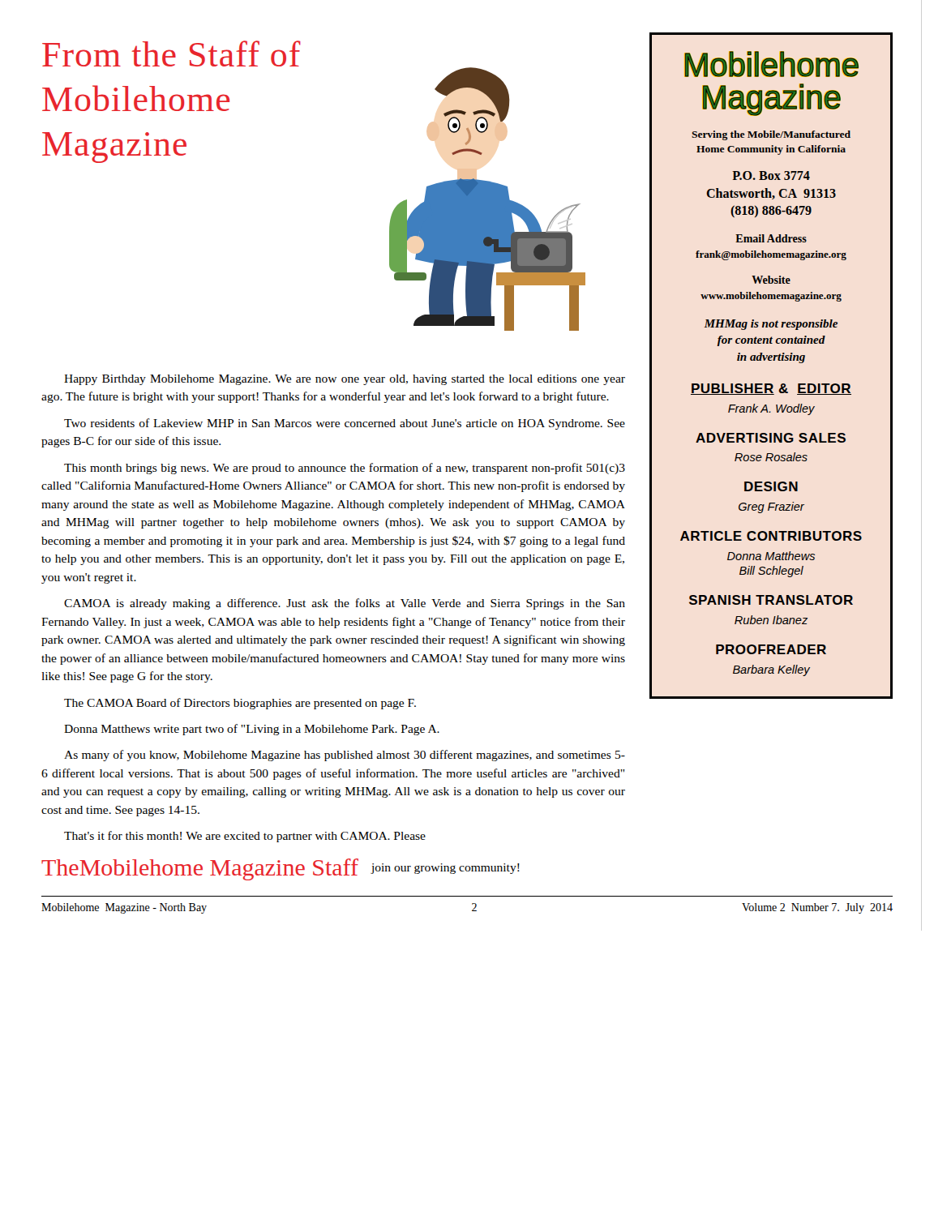From the Staff of
Mobilehome
Magazine
Happy Birthday Mobilehome Magazine. We are now one year old, having started the local editions one year ago. The future is bright with your support! Thanks for a wonderful year and let's look forward to a bright future.
Two residents of Lakeview MHP in San Marcos were concerned about June's article on HOA Syndrome. See pages B-C for our side of this issue.
This month brings big news. We are proud to announce the formation of a new, transparent non-profit 501(c)3 called "California Manufactured-Home Owners Alliance" or CAMOA for short. This new non-profit is endorsed by many around the state as well as Mobilehome Magazine. Although completely independent of MHMag, CAMOA and MHMag will partner together to help mobilehome owners (mhos). We ask you to support CAMOA by becoming a member and promoting it in your park and area. Membership is just $24, with $7 going to a legal fund to help you and other members. This is an opportunity, don't let it pass you by. Fill out the application on page E, you won't regret it.
CAMOA is already making a difference. Just ask the folks at Valle Verde and Sierra Springs in the San Fernando Valley. In just a week, CAMOA was able to help residents fight a "Change of Tenancy" notice from their park owner. CAMOA was alerted and ultimately the park owner rescinded their request! A significant win showing the power of an alliance between mobile/manufactured homeowners and CAMOA! Stay tuned for many more wins like this! See page G for the story.
The CAMOA Board of Directors biographies are presented on page F.
Donna Matthews write part two of "Living in a Mobilehome Park. Page A.
As many of you know, Mobilehome Magazine has published almost 30 different magazines, and sometimes 5-6 different local versions. That is about 500 pages of useful information. The more useful articles are "archived" and you can request a copy by emailing, calling or writing MHMag. All we ask is a donation to help us cover our cost and time. See pages 14-15.
That's it for this month! We are excited to partner with CAMOA. Please
TheMobilehome Magazine Staff join our growing community!
Mobilehome Magazine
Serving the Mobile/Manufactured
Home Community in California
P.O. Box 3774
Chatsworth, CA 91313
(818) 886-6479
Email Address
frank@mobilehomemagazine.org
Website
www.mobilehomemagazine.org
MHMag is not responsible
for content contained
in advertising
PUBLISHER & EDITOR
Frank A. Wodley
ADVERTISING SALES
Rose Rosales
DESIGN
Greg Frazier
ARTICLE CONTRIBUTORS
Donna Matthews
Bill Schlegel
SPANISH TRANSLATOR
Ruben Ibanez
PROOFREADER
Barbara Kelley
Mobilehome Magazine - North Bay
2
Volume 2 Number 7. July 2014